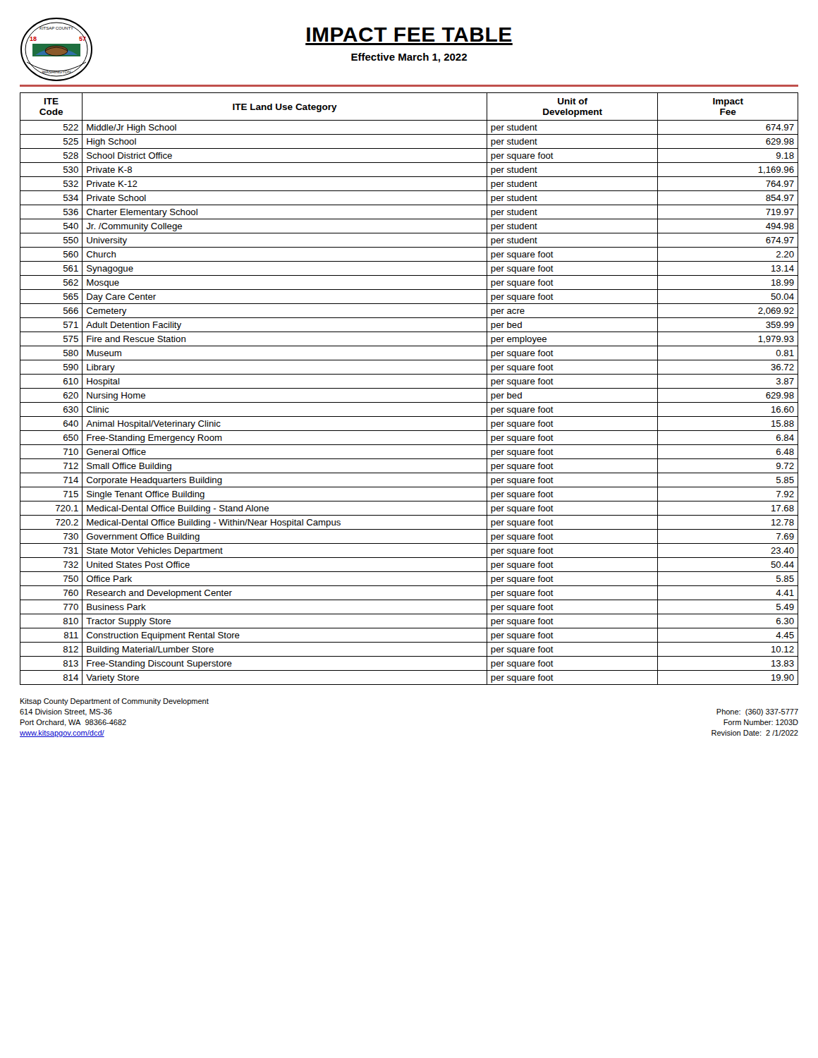KITSAP COUNTY 18 57 WASHINGTON
IMPACT FEE TABLE
Effective March 1, 2022
| ITE Code | ITE Land Use Category | Unit of Development | Impact Fee |
| --- | --- | --- | --- |
| 522 | Middle/Jr High School | per student | 674.97 |
| 525 | High School | per student | 629.98 |
| 528 | School District Office | per square foot | 9.18 |
| 530 | Private K-8 | per student | 1,169.96 |
| 532 | Private K-12 | per student | 764.97 |
| 534 | Private School | per student | 854.97 |
| 536 | Charter Elementary School | per student | 719.97 |
| 540 | Jr. /Community College | per student | 494.98 |
| 550 | University | per student | 674.97 |
| 560 | Church | per square foot | 2.20 |
| 561 | Synagogue | per square foot | 13.14 |
| 562 | Mosque | per square foot | 18.99 |
| 565 | Day Care Center | per square foot | 50.04 |
| 566 | Cemetery | per acre | 2,069.92 |
| 571 | Adult Detention Facility | per bed | 359.99 |
| 575 | Fire and Rescue Station | per employee | 1,979.93 |
| 580 | Museum | per square foot | 0.81 |
| 590 | Library | per square foot | 36.72 |
| 610 | Hospital | per square foot | 3.87 |
| 620 | Nursing Home | per bed | 629.98 |
| 630 | Clinic | per square foot | 16.60 |
| 640 | Animal Hospital/Veterinary Clinic | per square foot | 15.88 |
| 650 | Free-Standing Emergency Room | per square foot | 6.84 |
| 710 | General Office | per square foot | 6.48 |
| 712 | Small Office Building | per square foot | 9.72 |
| 714 | Corporate Headquarters Building | per square foot | 5.85 |
| 715 | Single Tenant Office Building | per square foot | 7.92 |
| 720.1 | Medical-Dental Office Building - Stand Alone | per square foot | 17.68 |
| 720.2 | Medical-Dental Office Building - Within/Near Hospital Campus | per square foot | 12.78 |
| 730 | Government Office Building | per square foot | 7.69 |
| 731 | State Motor Vehicles Department | per square foot | 23.40 |
| 732 | United States Post Office | per square foot | 50.44 |
| 750 | Office Park | per square foot | 5.85 |
| 760 | Research and Development Center | per square foot | 4.41 |
| 770 | Business Park | per square foot | 5.49 |
| 810 | Tractor Supply Store | per square foot | 6.30 |
| 811 | Construction Equipment Rental Store | per square foot | 4.45 |
| 812 | Building Material/Lumber Store | per square foot | 10.12 |
| 813 | Free-Standing Discount Superstore | per square foot | 13.83 |
| 814 | Variety Store | per square foot | 19.90 |
Kitsap County Department of Community Development
614 Division Street, MS-36
Port Orchard, WA 98366-4682
www.kitsapgov.com/dcd/
Phone: (360) 337-5777
Form Number: 1203D
Revision Date: 2 /1/2022